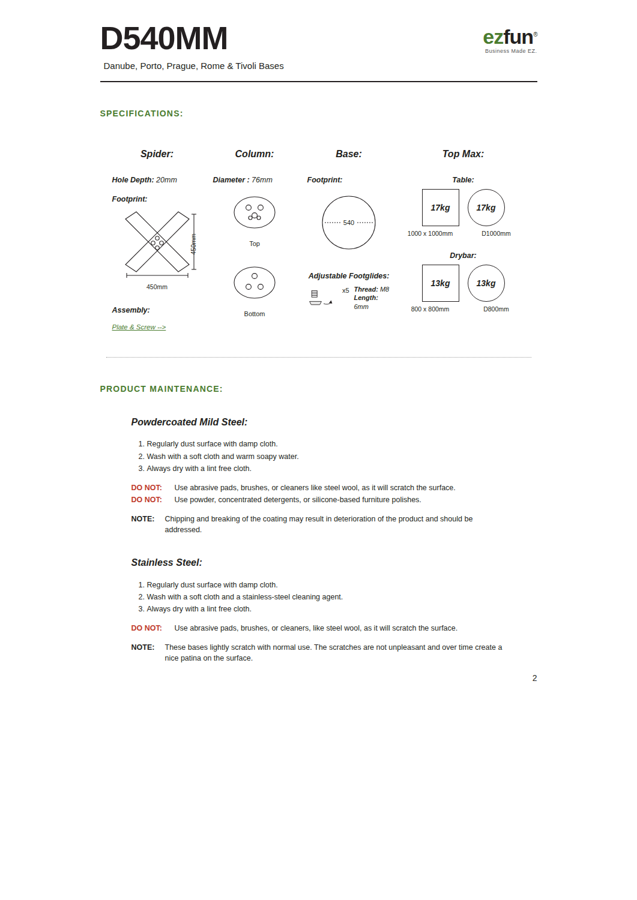D540MM
Danube, Porto, Prague, Rome & Tivoli Bases
ez fun®
Business Made EZ.
Specifications:
Spider:
Hole Depth: 20mm
Footprint:
450mm
450mm
Assembly:
Plate & Screw -->
Column:
Diameter : 76mm
Top
Bottom
Base:
Footprint:
540
Adjustable Footglides:
x5
Thread: M8
Length: 6mm
Top Max:
Table:
17kg
17kg
1000 x 1000mm D1000mm
Drybar:
13kg
13kg
800 x 800mm D800mm
Product Maintenance:
Powdercoated Mild Steel:
Regularly dust surface with damp cloth.
Wash with a soft cloth and warm soapy water.
Always dry with a lint free cloth.
DO NOT: Use abrasive pads, brushes, or cleaners like steel wool, as it will scratch the surface.
DO NOT: Use powder, concentrated detergents, or silicone-based furniture polishes.
NOTE:
Chipping and breaking of the coating may result in deterioration of the product and should be addressed.
Stainless Steel:
Regularly dust surface with damp cloth.
Wash with a soft cloth and a stainless-steel cleaning agent.
Always dry with a lint free cloth.
DO NOT: Use abrasive pads, brushes, or cleaners, like steel wool, as it will scratch the surface.
NOTE:
These bases lightly scratch with normal use. The scratches are not unpleasant and over time create a nice patina on the surface.
2